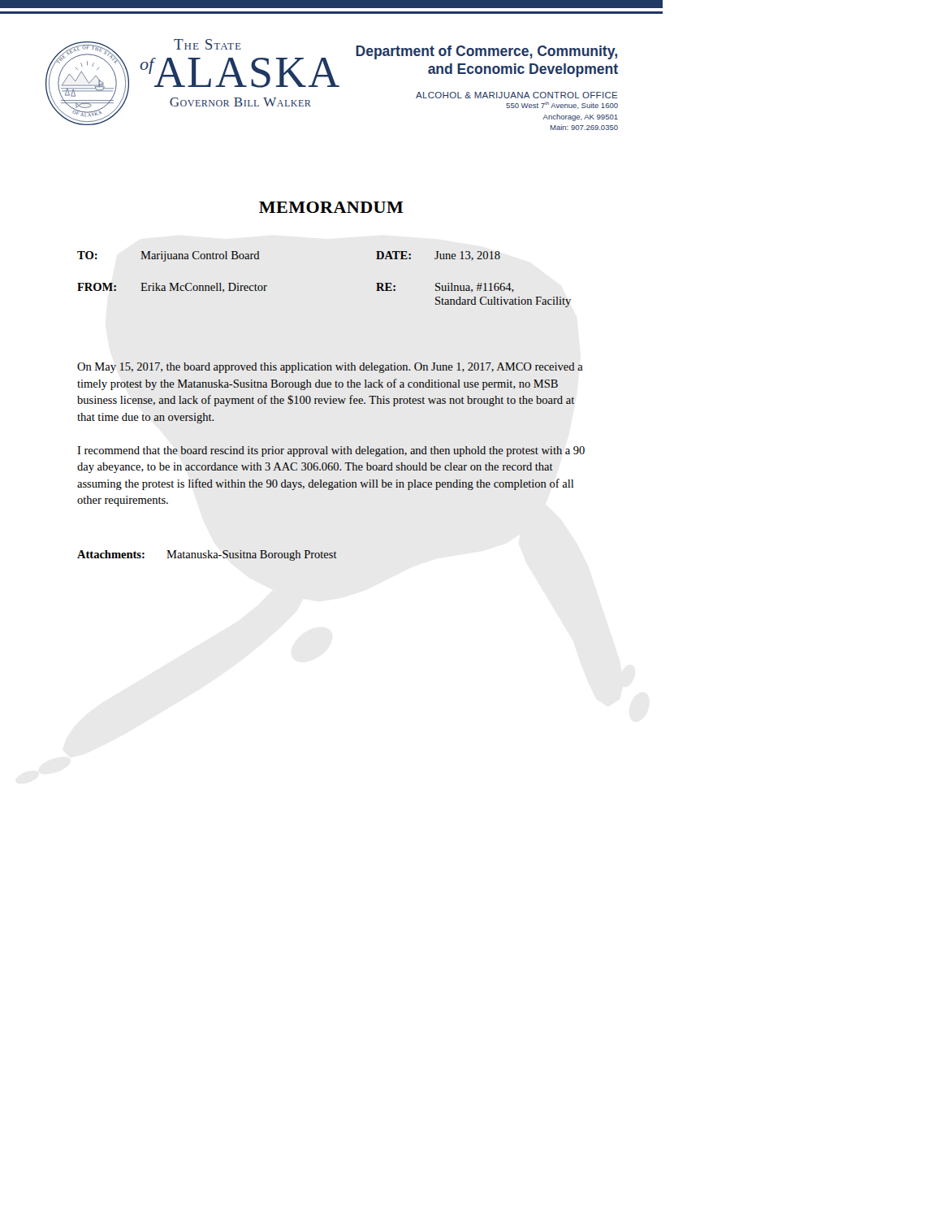THE SEAL OF THE STATE OF ALASKA
The State
of ALASKA
Governor Bill Walker
Department of Commerce, Community,
and Economic Development
ALCOHOL & MARIJUANA CONTROL OFFICE
550 West 7th Avenue, Suite 1600
Anchorage, AK 99501
Main: 907.269.0350
MEMORANDUM
| TO: | Marijuana Control Board | DATE: | June 13, 2018 |
| FROM: | Erika McConnell, Director | RE: | Suilnua, #11664, Standard Cultivation Facility |
On May 15, 2017, the board approved this application with delegation. On June 1, 2017, AMCO received a timely protest by the Matanuska-Susitna Borough due to the lack of a conditional use permit, no MSB business license, and lack of payment of the $100 review fee. This protest was not brought to the board at that time due to an oversight.
I recommend that the board rescind its prior approval with delegation, and then uphold the protest with a 90 day abeyance, to be in accordance with 3 AAC 306.060. The board should be clear on the record that assuming the protest is lifted within the 90 days, delegation will be in place pending the completion of all other requirements.
Attachments: Matanuska-Susitna Borough Protest